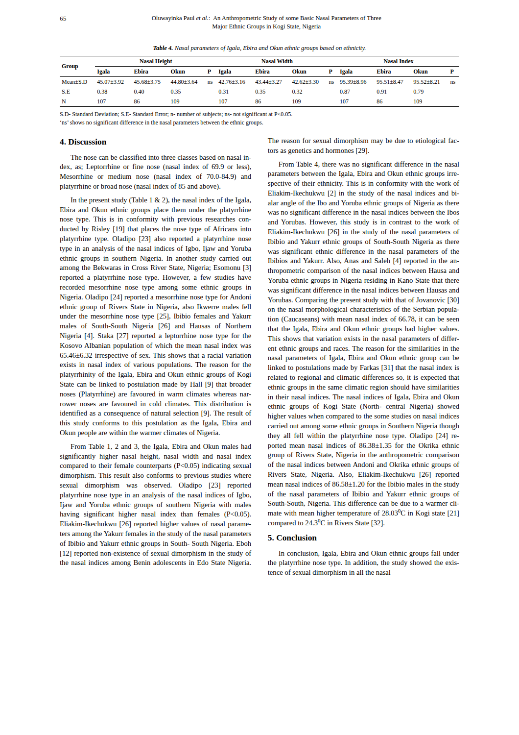65
Oluwayinka Paul et al.: An Anthropometric Study of some Basic Nasal Parameters of Three
Major Ethnic Groups in Kogi State, Nigeria
Table 4. Nasal parameters of Igala, Ebira and Okun ethnic groups based on ethnicity.
| Group | Nasal Height | Nasal Width | Nasal Index |
| --- | --- | --- | --- |
| Igala | Ebira | Okun | P | Igala | Ebira | Okun | P | Igala | Ebira | Okun | P |
| Mean±S.D | 45.07±3.92 | 45.68±3.75 | 44.80±3.64 | ns | 42.76±3.16 | 43.44±3.27 | 42.62±3.30 | ns | 95.39±8.96 | 95.51±8.47 | 95.52±8.21 | ns |
| S.E | 0.38 | 0.40 | 0.35 | | 0.31 | 0.35 | 0.32 | | 0.87 | 0.91 | 0.79 | |
| N | 107 | 86 | 109 | | 107 | 86 | 109 | | 107 | 86 | 109 | |
S.D- Standard Deviation; S.E- Standard Error; n- number of subjects; ns- not significant at P<0.05.
‘ns’ shows no significant difference in the nasal parameters between the ethnic groups.
4. Discussion
The nose can be classified into three classes based on nasal index, as; Leptorrhine or fine nose (nasal index of 69.9 or less), Mesorrhine or medium nose (nasal index of 70.0-84.9) and platyrrhine or broad nose (nasal index of 85 and above).
In the present study (Table 1 & 2), the nasal index of the Igala, Ebira and Okun ethnic groups place them under the platyrrhine nose type. This is in conformity with previous researches conducted by Risley [19] that places the nose type of Africans into platyrrhine type. Oladipo [23] also reported a platyrrhine nose type in an analysis of the nasal indices of Igbo, Ijaw and Yoruba ethnic groups in southern Nigeria. In another study carried out among the Bekwaras in Cross River State, Nigeria; Esomonu [3] reported a platyrrhine nose type. However, a few studies have recorded mesorrhine nose type among some ethnic groups in Nigeria. Oladipo [24] reported a mesorrhine nose type for Andoni ethnic group of Rivers State in Nigeria, also Ikwerre males fell under the mesorrhine nose type [25], Ibibio females and Yakurr males of South-South Nigeria [26] and Hausas of Northern Nigeria [4]. Staka [27] reported a leptorrhine nose type for the Kosovo Albanian population of which the mean nasal index was 65.46±6.32 irrespective of sex. This shows that a racial variation exists in nasal index of various populations. The reason for the platyrrhinity of the Igala, Ebira and Okun ethnic groups of Kogi State can be linked to postulation made by Hall [9] that broader noses (Platyrrhine) are favoured in warm climates whereas narrower noses are favoured in cold climates. This distribution is identified as a consequence of natural selection [9]. The result of this study conforms to this postulation as the Igala, Ebira and Okun people are within the warmer climates of Nigeria.
From Table 1, 2 and 3, the Igala, Ebira and Okun males had significantly higher nasal height, nasal width and nasal index compared to their female counterparts (P<0.05) indicating sexual dimorphism. This result also conforms to previous studies where sexual dimorphism was observed. Oladipo [23] reported platyrrhine nose type in an analysis of the nasal indices of Igbo, Ijaw and Yoruba ethnic groups of southern Nigeria with males having significant higher nasal index than females (P<0.05). Eliakim-Ikechukwu [26] reported higher values of nasal parameters among the Yakurr females in the study of the nasal parameters of Ibibio and Yakurr ethnic groups in South- South Nigeria. Eboh [12] reported non-existence of sexual dimorphism in the study of the nasal indices among Benin adolescents in Edo State Nigeria. The reason for sexual dimorphism may be due to etiological factors as genetics and hormones [29].
From Table 4, there was no significant difference in the nasal parameters between the Igala, Ebira and Okun ethnic groups irrespective of their ethnicity. This is in conformity with the work of Eliakim-Ikechukwu [2] in the study of the nasal indices and bi-alar angle of the Ibo and Yoruba ethnic groups of Nigeria as there was no significant difference in the nasal indices between the Ibos and Yorubas. However, this study is in contrast to the work of Eliakim-Ikechukwu [26] in the study of the nasal parameters of Ibibio and Yakurr ethnic groups of South-South Nigeria as there was significant ethnic difference in the nasal parameters of the Ibibios and Yakurr. Also, Anas and Saleh [4] reported in the anthropometric comparison of the nasal indices between Hausa and Yoruba ethnic groups in Nigeria residing in Kano State that there was significant difference in the nasal indices between Hausas and Yorubas. Comparing the present study with that of Jovanovic [30] on the nasal morphological characteristics of the Serbian population (Caucaseans) with mean nasal index of 66.78, it can be seen that the Igala, Ebira and Okun ethnic groups had higher values. This shows that variation exists in the nasal parameters of different ethnic groups and races. The reason for the similarities in the nasal parameters of Igala, Ebira and Okun ethnic group can be linked to postulations made by Farkas [31] that the nasal index is related to regional and climatic differences so, it is expected that ethnic groups in the same climatic region should have similarities in their nasal indices. The nasal indices of Igala, Ebira and Okun ethnic groups of Kogi State (North- central Nigeria) showed higher values when compared to the some studies on nasal indices carried out among some ethnic groups in Southern Nigeria though they all fell within the platyrrhine nose type. Oladipo [24] reported mean nasal indices of 86.38±1.35 for the Okrika ethnic group of Rivers State, Nigeria in the anthropometric comparison of the nasal indices between Andoni and Okrika ethnic groups of Rivers State, Nigeria. Also, Eliakim-Ikechukwu [26] reported mean nasal indices of 86.58±1.20 for the Ibibio males in the study of the nasal parameters of Ibibio and Yakurr ethnic groups of South-South, Nigeria. This difference can be due to a warmer climate with mean higher temperature of 28.030C in Kogi state [21] compared to 24.30C in Rivers State [32].
5. Conclusion
In conclusion, Igala, Ebira and Okun ethnic groups fall under the platyrrhine nose type. In addition, the study showed the existence of sexual dimorphism in all the nasal